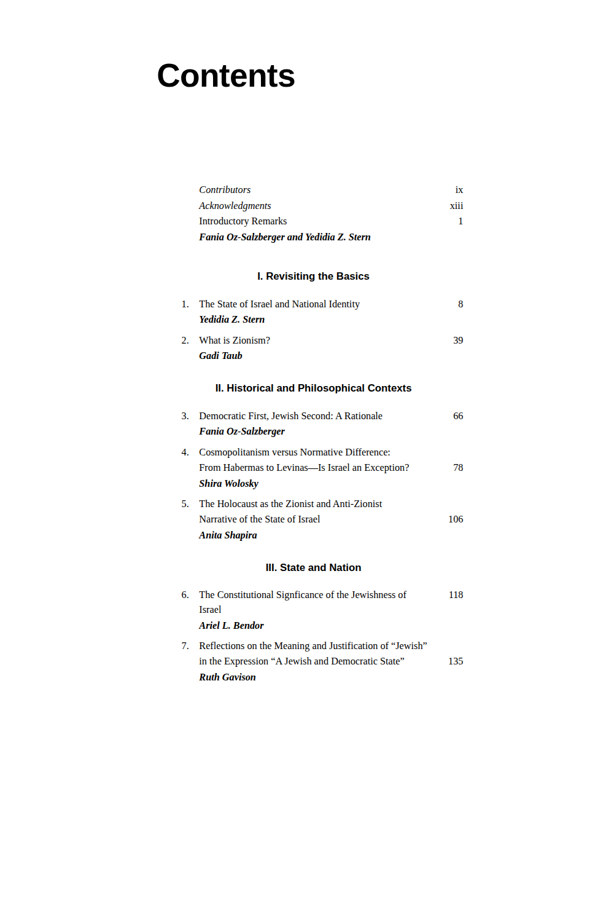Contents
Contributors ix
Acknowledgments xiii
Introductory Remarks 1
Fania Oz-Salzberger and Yedidia Z. Stern
I. Revisiting the Basics
1. The State of Israel and National Identity 8
Yedidia Z. Stern
2. What is Zionism? 39
Gadi Taub
II. Historical and Philosophical Contexts
3. Democratic First, Jewish Second: A Rationale 66
Fania Oz-Salzberger
4. Cosmopolitanism versus Normative Difference:
4. From Habermas to Levinas—Is Israel an Exception? 78
Shira Wolosky
5. The Holocaust as the Zionist and Anti-Zionist
5. Narrative of the State of Israel 106
Anita Shapira
III. State and Nation
6. The Constitutional Signficance of the Jewishness of Israel 118
Ariel L. Bendor
7. Reflections on the Meaning and Justification of “Jewish”
7. in the Expression “A Jewish and Democratic State” 135
Ruth Gavison